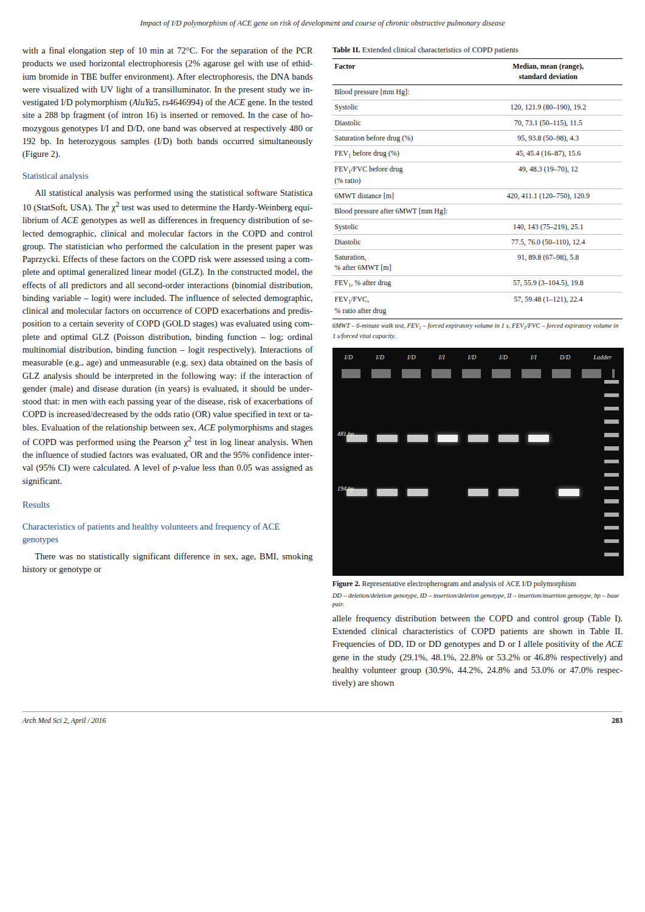Impact of I/D polymorphism of ACE gene on risk of development and course of chronic obstructive pulmonary disease
with a final elongation step of 10 min at 72°C. For the separation of the PCR products we used horizontal electrophoresis (2% agarose gel with use of ethidium bromide in TBE buffer environment). After electrophoresis, the DNA bands were visualized with UV light of a transilluminator. In the present study we investigated I/D polymorphism (AluYa5, rs4646994) of the ACE gene. In the tested site a 288 bp fragment (of intron 16) is inserted or removed. In the case of homozygous genotypes I/I and D/D, one band was observed at respectively 480 or 192 bp. In heterozygous samples (I/D) both bands occurred simultaneously (Figure 2).
Statistical analysis
All statistical analysis was performed using the statistical software Statistica 10 (StatSoft, USA). The χ2 test was used to determine the Hardy-Weinberg equilibrium of ACE genotypes as well as differences in frequency distribution of selected demographic, clinical and molecular factors in the COPD and control group. The statistician who performed the calculation in the present paper was Paprzycki. Effects of these factors on the COPD risk were assessed using a complete and optimal generalized linear model (GLZ). In the constructed model, the effects of all predictors and all second-order interactions (binomial distribution, binding variable – logit) were included. The influence of selected demographic, clinical and molecular factors on occurrence of COPD exacerbations and predisposition to a certain severity of COPD (GOLD stages) was evaluated using complete and optimal GLZ (Poisson distribution, binding function – log; ordinal multinomial distribution, binding function – logit respectively). Interactions of measurable (e.g., age) and unmeasurable (e.g. sex) data obtained on the basis of GLZ analysis should be interpreted in the following way: if the interaction of gender (male) and disease duration (in years) is evaluated, it should be understood that: in men with each passing year of the disease, risk of exacerbations of COPD is increased/decreased by the odds ratio (OR) value specified in text or tables. Evaluation of the relationship between sex, ACE polymorphisms and stages of COPD was performed using the Pearson χ2 test in log linear analysis. When the influence of studied factors was evaluated, OR and the 95% confidence interval (95% CI) were calculated. A level of p-value less than 0.05 was assigned as significant.
Results
Characteristics of patients and healthy volunteers and frequency of ACE genotypes
There was no statistically significant difference in sex, age, BMI, smoking history or genotype or
Table II. Extended clinical characteristics of COPD patients
| Factor | Median, mean (range), standard deviation |
| --- | --- |
| Blood pressure [mm Hg]: |
| Systolic | 120, 121.9 (80–190), 19.2 |
| Diastolic | 70, 73.1 (50–115), 11.5 |
| Saturation before drug (%) | 95, 93.8 (50–98), 4.3 |
| FEV 1 before drug (%) | 45, 45.4 (16–87), 15.6 |
| FEV 1 /FVC before drug (% ratio) | 49, 48.3 (19–70), 12 |
| 6MWT distance [m] | 420, 411.1 (120–750), 120.9 |
| Blood pressure after 6MWT [mm Hg]: |
| Systolic | 140, 143 (75–219), 25.1 |
| Diastolic | 77.5, 76.0 (50–110), 12.4 |
| Saturation, % after 6MWT [m] | 91, 89.8 (67–98), 5.8 |
| FEV 1 , % after drug | 57, 55.9 (3–104.5), 19.8 |
| FEV 1 /FVC, % ratio after drug | 57, 59.48 (1–121), 22.4 |
6MWT – 6-minute walk test, FEV1 – forced expiratory volume in 1 s, FEV1/FVC – forced expiratory volume in 1 s/forced vital capacity.
I/D I/D I/D I/I I/D I/D I/I D/D Ladder
481 bp
194 bp
Figure 2. Representative electropherogram and analysis of ACE I/D polymorphism
DD – deletion/deletion genotype, ID – insertion/deletion genotype, II – insertion/insertion genotype, bp – base pair.
allele frequency distribution between the COPD and control group (Table I). Extended clinical characteristics of COPD patients are shown in Table II. Frequencies of DD, ID or DD genotypes and D or I allele positivity of the ACE gene in the study (29.1%, 48.1%, 22.8% or 53.2% or 46.8% respectively) and healthy volunteer group (30.9%, 44.2%, 24.8% and 53.0% or 47.0% respectively) are shown
Arch Med Sci 2, April / 2016
283